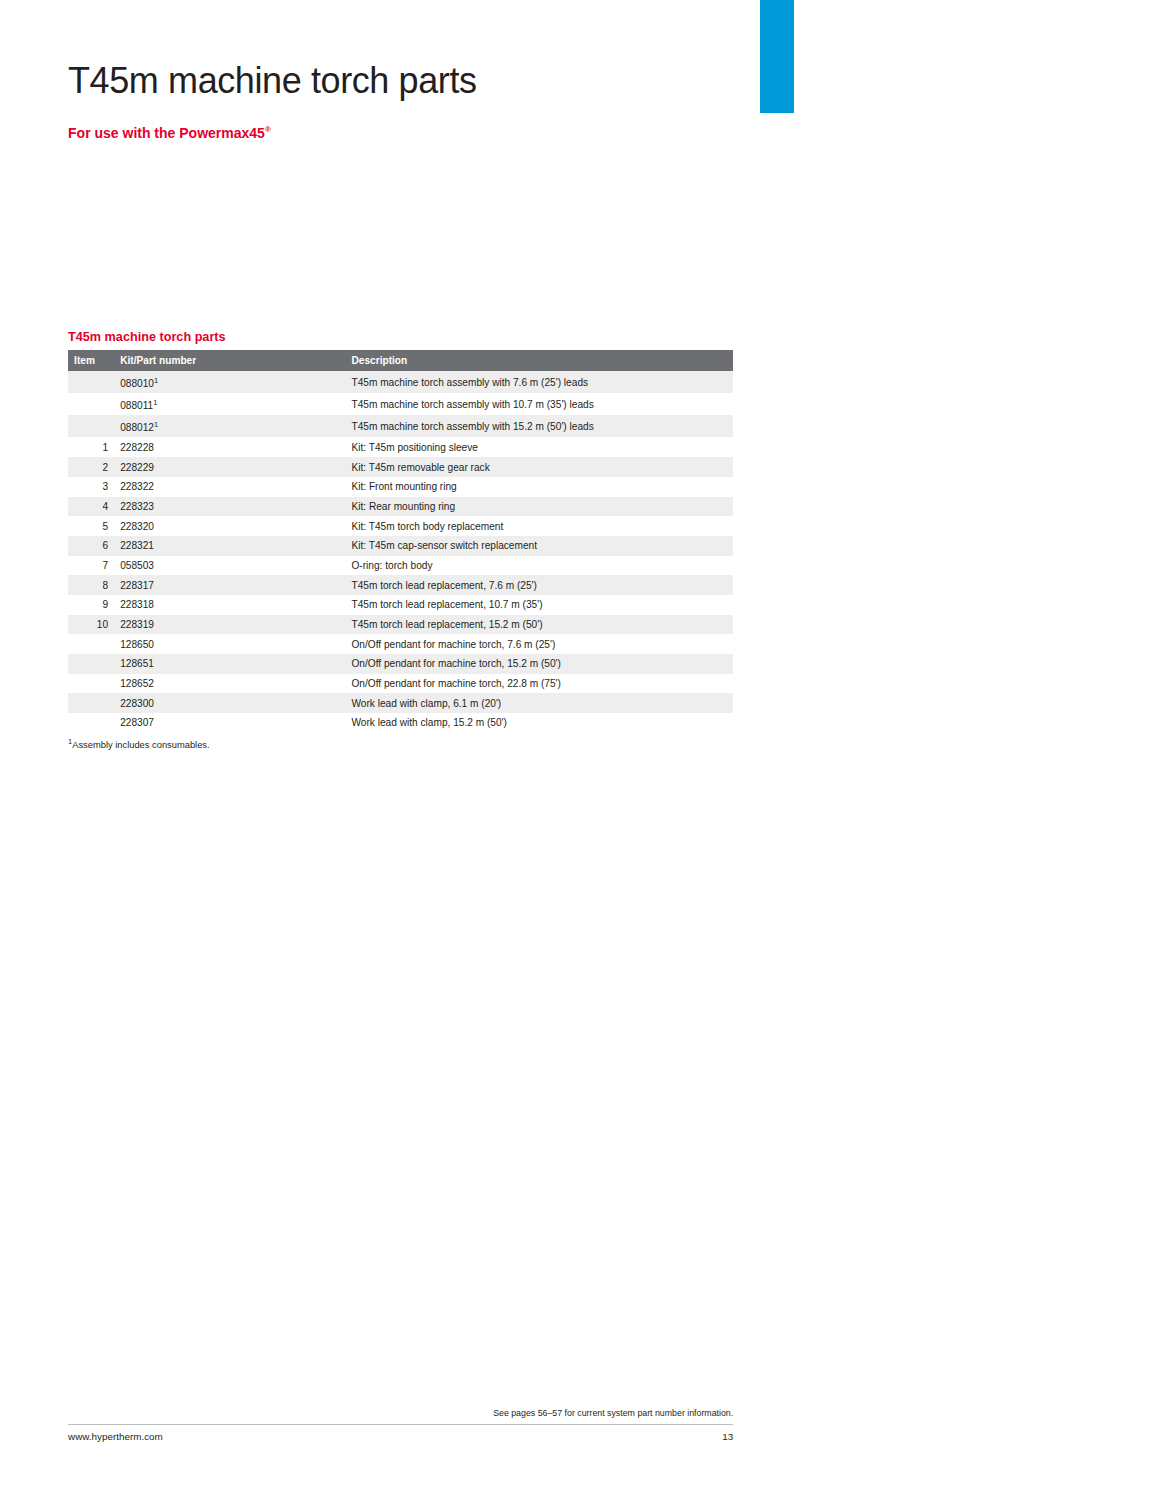T45m machine torch parts
For use with the Powermax45®
T45m machine torch parts
| Item | Kit/Part number | Description |
| --- | --- | --- |
| | 088010 1 | T45m machine torch assembly with 7.6 m (25') leads |
| | 088011 1 | T45m machine torch assembly with 10.7 m (35') leads |
| | 088012 1 | T45m machine torch assembly with 15.2 m (50') leads |
| 1 | 228228 | Kit: T45m positioning sleeve |
| 2 | 228229 | Kit: T45m removable gear rack |
| 3 | 228322 | Kit: Front mounting ring |
| 4 | 228323 | Kit: Rear mounting ring |
| 5 | 228320 | Kit: T45m torch body replacement |
| 6 | 228321 | Kit: T45m cap-sensor switch replacement |
| 7 | 058503 | O-ring: torch body |
| 8 | 228317 | T45m torch lead replacement, 7.6 m (25') |
| 9 | 228318 | T45m torch lead replacement, 10.7 m (35') |
| 10 | 228319 | T45m torch lead replacement, 15.2 m (50') |
| | 128650 | On/Off pendant for machine torch, 7.6 m (25') |
| | 128651 | On/Off pendant for machine torch, 15.2 m (50') |
| | 128652 | On/Off pendant for machine torch, 22.8 m (75') |
| | 228300 | Work lead with clamp, 6.1 m (20') |
| | 228307 | Work lead with clamp, 15.2 m (50') |
1Assembly includes consumables.
See pages 56–57 for current system part number information.
www.hypertherm.com 13